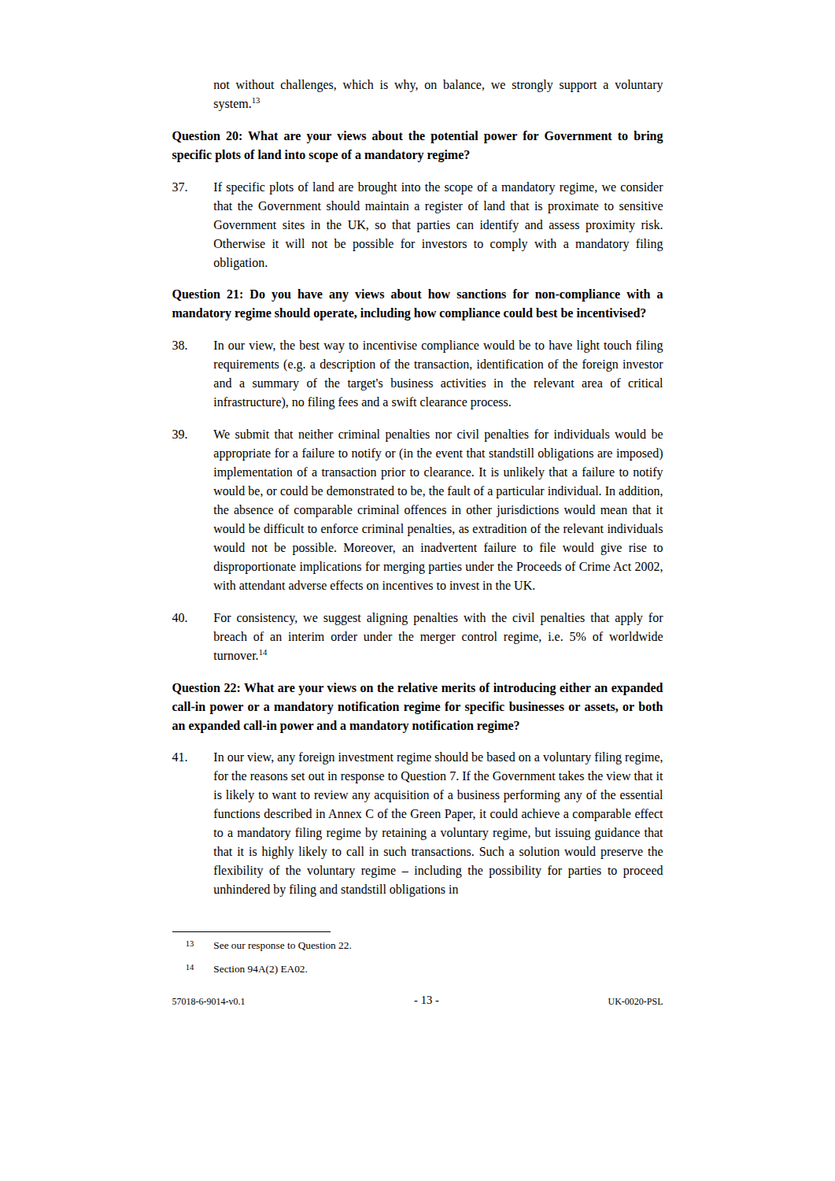not without challenges, which is why, on balance, we strongly support a voluntary system.13
Question 20: What are your views about the potential power for Government to bring specific plots of land into scope of a mandatory regime?
37. If specific plots of land are brought into the scope of a mandatory regime, we consider that the Government should maintain a register of land that is proximate to sensitive Government sites in the UK, so that parties can identify and assess proximity risk. Otherwise it will not be possible for investors to comply with a mandatory filing obligation.
Question 21: Do you have any views about how sanctions for non-compliance with a mandatory regime should operate, including how compliance could best be incentivised?
38. In our view, the best way to incentivise compliance would be to have light touch filing requirements (e.g. a description of the transaction, identification of the foreign investor and a summary of the target's business activities in the relevant area of critical infrastructure), no filing fees and a swift clearance process.
39. We submit that neither criminal penalties nor civil penalties for individuals would be appropriate for a failure to notify or (in the event that standstill obligations are imposed) implementation of a transaction prior to clearance. It is unlikely that a failure to notify would be, or could be demonstrated to be, the fault of a particular individual. In addition, the absence of comparable criminal offences in other jurisdictions would mean that it would be difficult to enforce criminal penalties, as extradition of the relevant individuals would not be possible. Moreover, an inadvertent failure to file would give rise to disproportionate implications for merging parties under the Proceeds of Crime Act 2002, with attendant adverse effects on incentives to invest in the UK.
40. For consistency, we suggest aligning penalties with the civil penalties that apply for breach of an interim order under the merger control regime, i.e. 5% of worldwide turnover.14
Question 22: What are your views on the relative merits of introducing either an expanded call-in power or a mandatory notification regime for specific businesses or assets, or both an expanded call-in power and a mandatory notification regime?
41. In our view, any foreign investment regime should be based on a voluntary filing regime, for the reasons set out in response to Question 7. If the Government takes the view that it is likely to want to review any acquisition of a business performing any of the essential functions described in Annex C of the Green Paper, it could achieve a comparable effect to a mandatory filing regime by retaining a voluntary regime, but issuing guidance that that it is highly likely to call in such transactions. Such a solution would preserve the flexibility of the voluntary regime – including the possibility for parties to proceed unhindered by filing and standstill obligations in
13 See our response to Question 22.
14 Section 94A(2) EA02.
57018-6-9014-v0.1
- 13 -
UK-0020-PSL